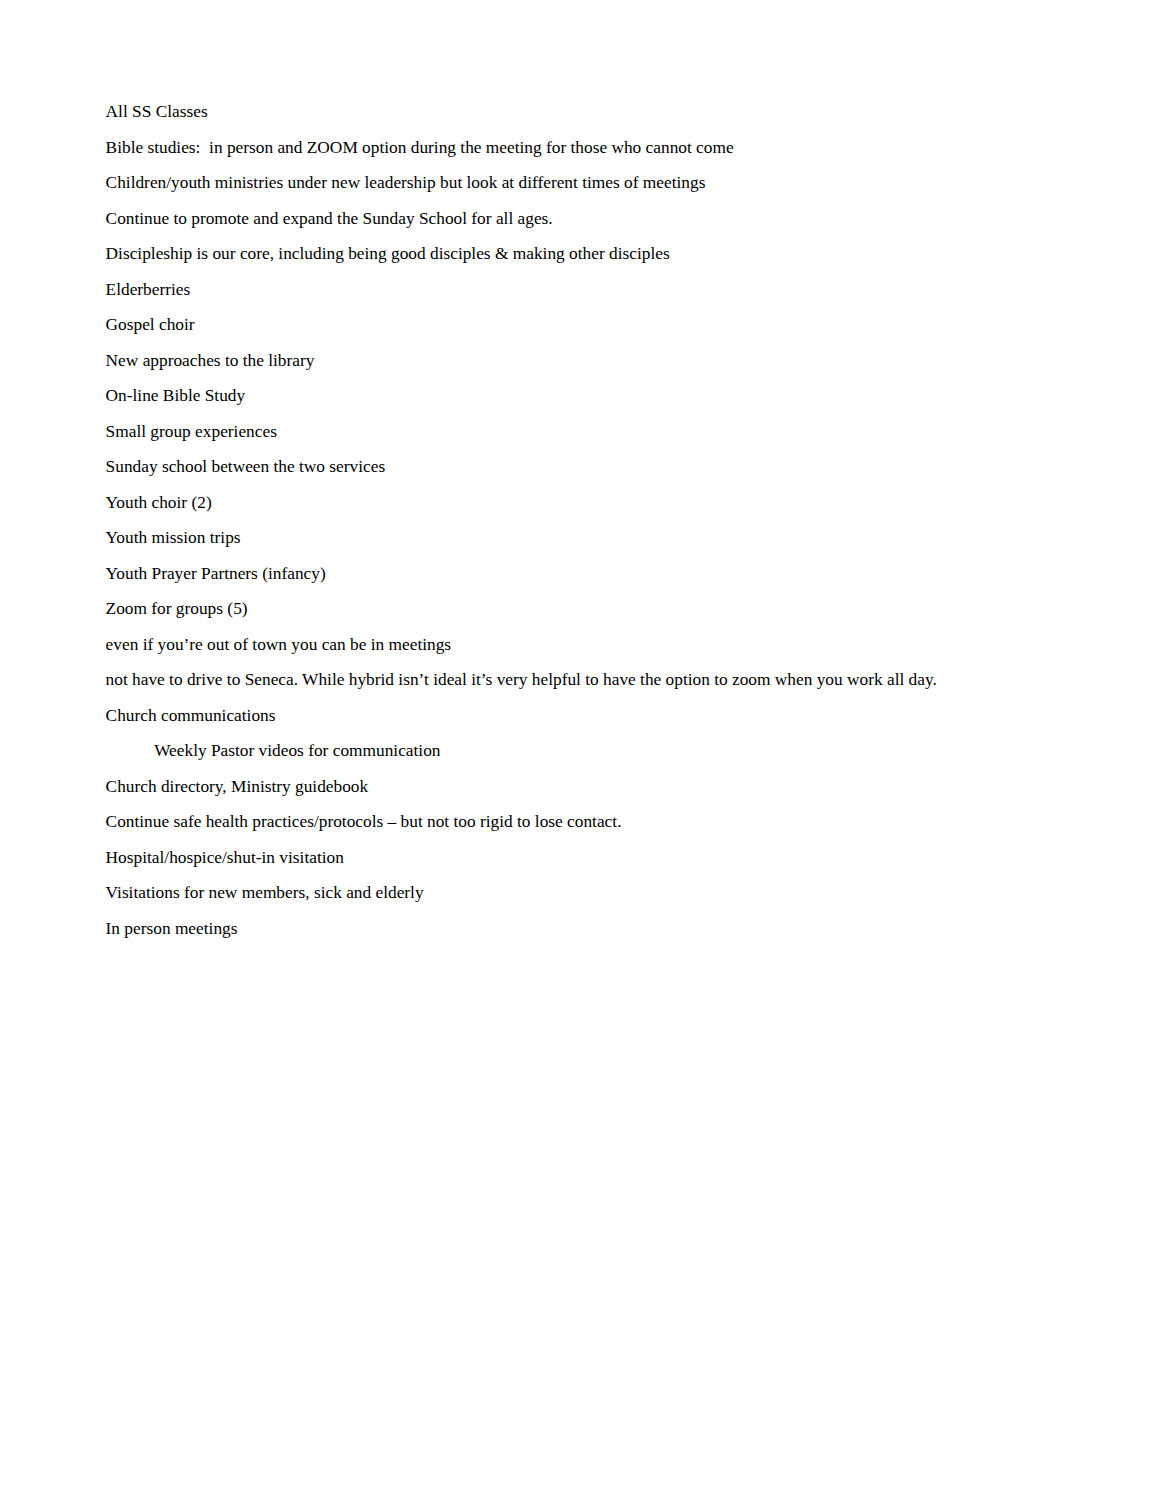All SS Classes
Bible studies: in person and ZOOM option during the meeting for those who cannot come
Children/youth ministries under new leadership but look at different times of meetings
Continue to promote and expand the Sunday School for all ages.
Discipleship is our core, including being good disciples & making other disciples
Elderberries
Gospel choir
New approaches to the library
On-line Bible Study
Small group experiences
Sunday school between the two services
Youth choir (2)
Youth mission trips
Youth Prayer Partners (infancy)
Zoom for groups (5)
even if you’re out of town you can be in meetings
not have to drive to Seneca. While hybrid isn’t ideal it’s very helpful to have the option to zoom when you work all day.
Church communications
Weekly Pastor videos for communication
Church directory, Ministry guidebook
Continue safe health practices/protocols – but not too rigid to lose contact.
Hospital/hospice/shut-in visitation
Visitations for new members, sick and elderly
In person meetings